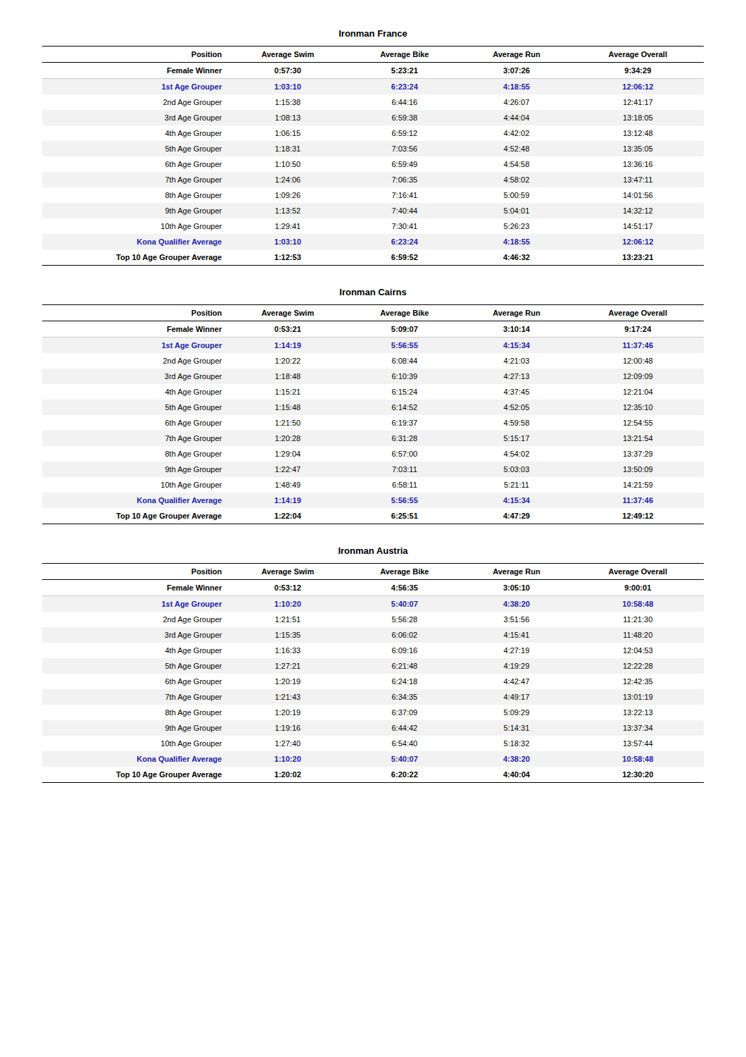Ironman France
| Position | Average Swim | Average Bike | Average Run | Average Overall |
| --- | --- | --- | --- | --- |
| Female Winner | 0:57:30 | 5:23:21 | 3:07:26 | 9:34:29 |
| 1st Age Grouper | 1:03:10 | 6:23:24 | 4:18:55 | 12:06:12 |
| 2nd Age Grouper | 1:15:38 | 6:44:16 | 4:26:07 | 12:41:17 |
| 3rd Age Grouper | 1:08:13 | 6:59:38 | 4:44:04 | 13:18:05 |
| 4th Age Grouper | 1:06:15 | 6:59:12 | 4:42:02 | 13:12:48 |
| 5th Age Grouper | 1:18:31 | 7:03:56 | 4:52:48 | 13:35:05 |
| 6th Age Grouper | 1:10:50 | 6:59:49 | 4:54:58 | 13:36:16 |
| 7th Age Grouper | 1:24:06 | 7:06:35 | 4:58:02 | 13:47:11 |
| 8th Age Grouper | 1:09:26 | 7:16:41 | 5:00:59 | 14:01:56 |
| 9th Age Grouper | 1:13:52 | 7:40:44 | 5:04:01 | 14:32:12 |
| 10th Age Grouper | 1:29:41 | 7:30:41 | 5:26:23 | 14:51:17 |
| Kona Qualifier Average | 1:03:10 | 6:23:24 | 4:18:55 | 12:06:12 |
| Top 10 Age Grouper Average | 1:12:53 | 6:59:52 | 4:46:32 | 13:23:21 |
Ironman Cairns
| Position | Average Swim | Average Bike | Average Run | Average Overall |
| --- | --- | --- | --- | --- |
| Female Winner | 0:53:21 | 5:09:07 | 3:10:14 | 9:17:24 |
| 1st Age Grouper | 1:14:19 | 5:56:55 | 4:15:34 | 11:37:46 |
| 2nd Age Grouper | 1:20:22 | 6:08:44 | 4:21:03 | 12:00:48 |
| 3rd Age Grouper | 1:18:48 | 6:10:39 | 4:27:13 | 12:09:09 |
| 4th Age Grouper | 1:15:21 | 6:15:24 | 4:37:45 | 12:21:04 |
| 5th Age Grouper | 1:15:48 | 6:14:52 | 4:52:05 | 12:35:10 |
| 6th Age Grouper | 1:21:50 | 6:19:37 | 4:59:58 | 12:54:55 |
| 7th Age Grouper | 1:20:28 | 6:31:28 | 5:15:17 | 13:21:54 |
| 8th Age Grouper | 1:29:04 | 6:57:00 | 4:54:02 | 13:37:29 |
| 9th Age Grouper | 1:22:47 | 7:03:11 | 5:03:03 | 13:50:09 |
| 10th Age Grouper | 1:48:49 | 6:58:11 | 5:21:11 | 14:21:59 |
| Kona Qualifier Average | 1:14:19 | 5:56:55 | 4:15:34 | 11:37:46 |
| Top 10 Age Grouper Average | 1:22:04 | 6:25:51 | 4:47:29 | 12:49:12 |
Ironman Austria
| Position | Average Swim | Average Bike | Average Run | Average Overall |
| --- | --- | --- | --- | --- |
| Female Winner | 0:53:12 | 4:56:35 | 3:05:10 | 9:00:01 |
| 1st Age Grouper | 1:10:20 | 5:40:07 | 4:38:20 | 10:58:48 |
| 2nd Age Grouper | 1:21:51 | 5:56:28 | 3:51:56 | 11:21:30 |
| 3rd Age Grouper | 1:15:35 | 6:06:02 | 4:15:41 | 11:48:20 |
| 4th Age Grouper | 1:16:33 | 6:09:16 | 4:27:19 | 12:04:53 |
| 5th Age Grouper | 1:27:21 | 6:21:48 | 4:19:29 | 12:22:28 |
| 6th Age Grouper | 1:20:19 | 6:24:18 | 4:42:47 | 12:42:35 |
| 7th Age Grouper | 1:21:43 | 6:34:35 | 4:49:17 | 13:01:19 |
| 8th Age Grouper | 1:20:19 | 6:37:09 | 5:09:29 | 13:22:13 |
| 9th Age Grouper | 1:19:16 | 6:44:42 | 5:14:31 | 13:37:34 |
| 10th Age Grouper | 1:27:40 | 6:54:40 | 5:18:32 | 13:57:44 |
| Kona Qualifier Average | 1:10:20 | 5:40:07 | 4:38:20 | 10:58:48 |
| Top 10 Age Grouper Average | 1:20:02 | 6:20:22 | 4:40:04 | 12:30:20 |